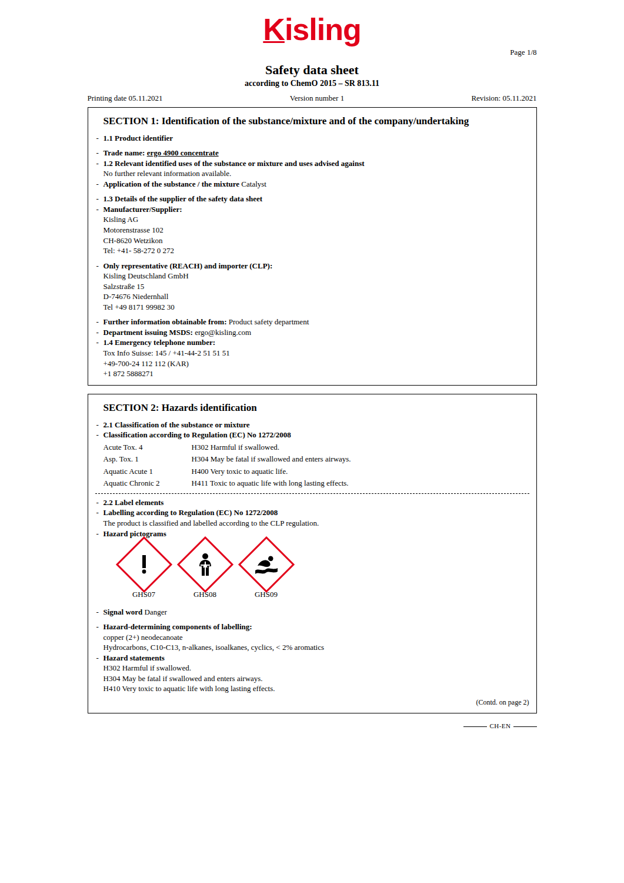Kisling
Page 1/8
Safety data sheet
according to ChemO 2015 – SR 813.11
Printing date 05.11.2021
Version number 1
Revision: 05.11.2021
SECTION 1: Identification of the substance/mixture and of the company/undertaking
1.1 Product identifier
Trade name: ergo 4900 concentrate
1.2 Relevant identified uses of the substance or mixture and uses advised against
No further relevant information available.
Application of the substance / the mixture Catalyst
1.3 Details of the supplier of the safety data sheet
Manufacturer/Supplier:
Kisling AG
Motorenstrasse 102
CH-8620 Wetzikon
Tel: +41- 58-272 0 272
Only representative (REACH) and importer (CLP):
Kisling Deutschland GmbH
Salzstraße 15
D-74676 Niedernhall
Tel +49 8171 99982 30
Further information obtainable from: Product safety department
Department issuing MSDS: ergo@kisling.com
1.4 Emergency telephone number:
Tox Info Suisse: 145 / +41-44-2 51 51 51
+49-700-24 112 112 (KAR)
+1 872 5888271
SECTION 2: Hazards identification
2.1 Classification of the substance or mixture
Classification according to Regulation (EC) No 1272/2008
Acute Tox. 4
H302 Harmful if swallowed.
Asp. Tox. 1
H304 May be fatal if swallowed and enters airways.
Aquatic Acute 1
H400 Very toxic to aquatic life.
Aquatic Chronic 2
H411 Toxic to aquatic life with long lasting effects.
2.2 Label elements
Labelling according to Regulation (EC) No 1272/2008
The product is classified and labelled according to the CLP regulation.
Hazard pictograms
GHS07
GHS08
GHS09
Signal word Danger
Hazard-determining components of labelling:
copper (2+) neodecanoate
Hydrocarbons, C10-C13, n-alkanes, isoalkanes, cyclics, < 2% aromatics
Hazard statements
H302 Harmful if swallowed.
H304 May be fatal if swallowed and enters airways.
H410 Very toxic to aquatic life with long lasting effects.
(Contd. on page 2)
CH-EN